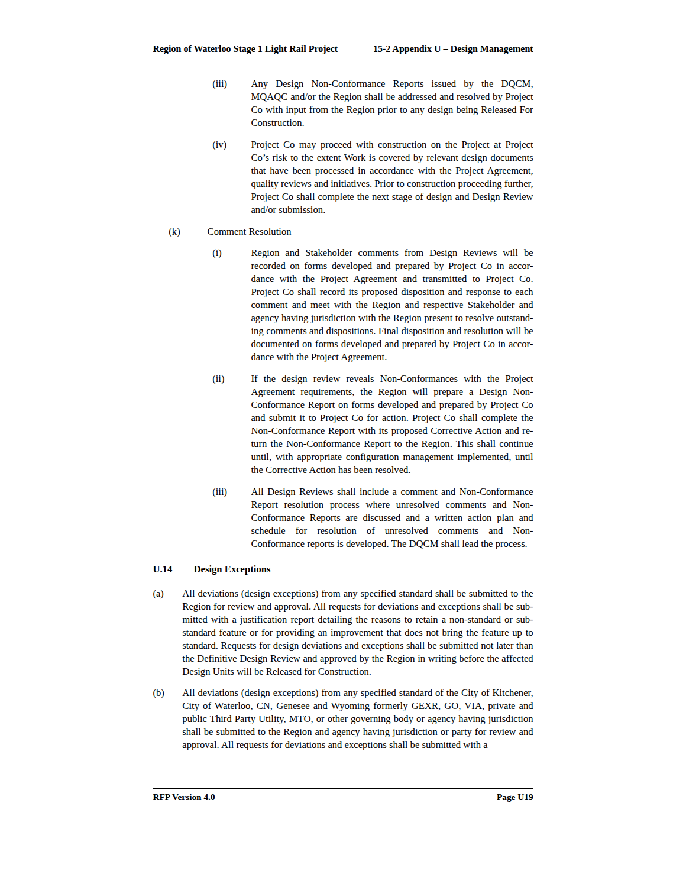Region of Waterloo Stage 1 Light Rail Project 15-2 Appendix U – Design Management
(iii)
Any Design Non-Conformance Reports issued by the DQCM, MQAQC and/or the Region shall be addressed and resolved by Project Co with input from the Region prior to any design being Released For Construction.
(iv)
Project Co may proceed with construction on the Project at Project Co’s risk to the extent Work is covered by relevant design documents that have been processed in accordance with the Project Agreement, quality reviews and initiatives. Prior to construction proceeding further, Project Co shall complete the next stage of design and Design Review and/or submission.
(k)
Comment Resolution
(i)
Region and Stakeholder comments from Design Reviews will be recorded on forms developed and prepared by Project Co in accordance with the Project Agreement and transmitted to Project Co. Project Co shall record its proposed disposition and response to each comment and meet with the Region and respective Stakeholder and agency having jurisdiction with the Region present to resolve outstanding comments and dispositions. Final disposition and resolution will be documented on forms developed and prepared by Project Co in accordance with the Project Agreement.
(ii)
If the design review reveals Non-Conformances with the Project Agreement requirements, the Region will prepare a Design Non-Conformance Report on forms developed and prepared by Project Co and submit it to Project Co for action. Project Co shall complete the Non-Conformance Report with its proposed Corrective Action and return the Non-Conformance Report to the Region. This shall continue until, with appropriate configuration management implemented, until the Corrective Action has been resolved.
(iii)
All Design Reviews shall include a comment and Non-Conformance Report resolution process where unresolved comments and Non-Conformance Reports are discussed and a written action plan and schedule for resolution of unresolved comments and Non-Conformance reports is developed. The DQCM shall lead the process.
U.14 Design Exceptions
(a)
All deviations (design exceptions) from any specified standard shall be submitted to the Region for review and approval. All requests for deviations and exceptions shall be submitted with a justification report detailing the reasons to retain a non-standard or substandard feature or for providing an improvement that does not bring the feature up to standard. Requests for design deviations and exceptions shall be submitted not later than the Definitive Design Review and approved by the Region in writing before the affected Design Units will be Released for Construction.
(b)
All deviations (design exceptions) from any specified standard of the City of Kitchener, City of Waterloo, CN, Genesee and Wyoming formerly GEXR, GO, VIA, private and public Third Party Utility, MTO, or other governing body or agency having jurisdiction shall be submitted to the Region and agency having jurisdiction or party for review and approval. All requests for deviations and exceptions shall be submitted with a
RFP Version 4.0 Page U19